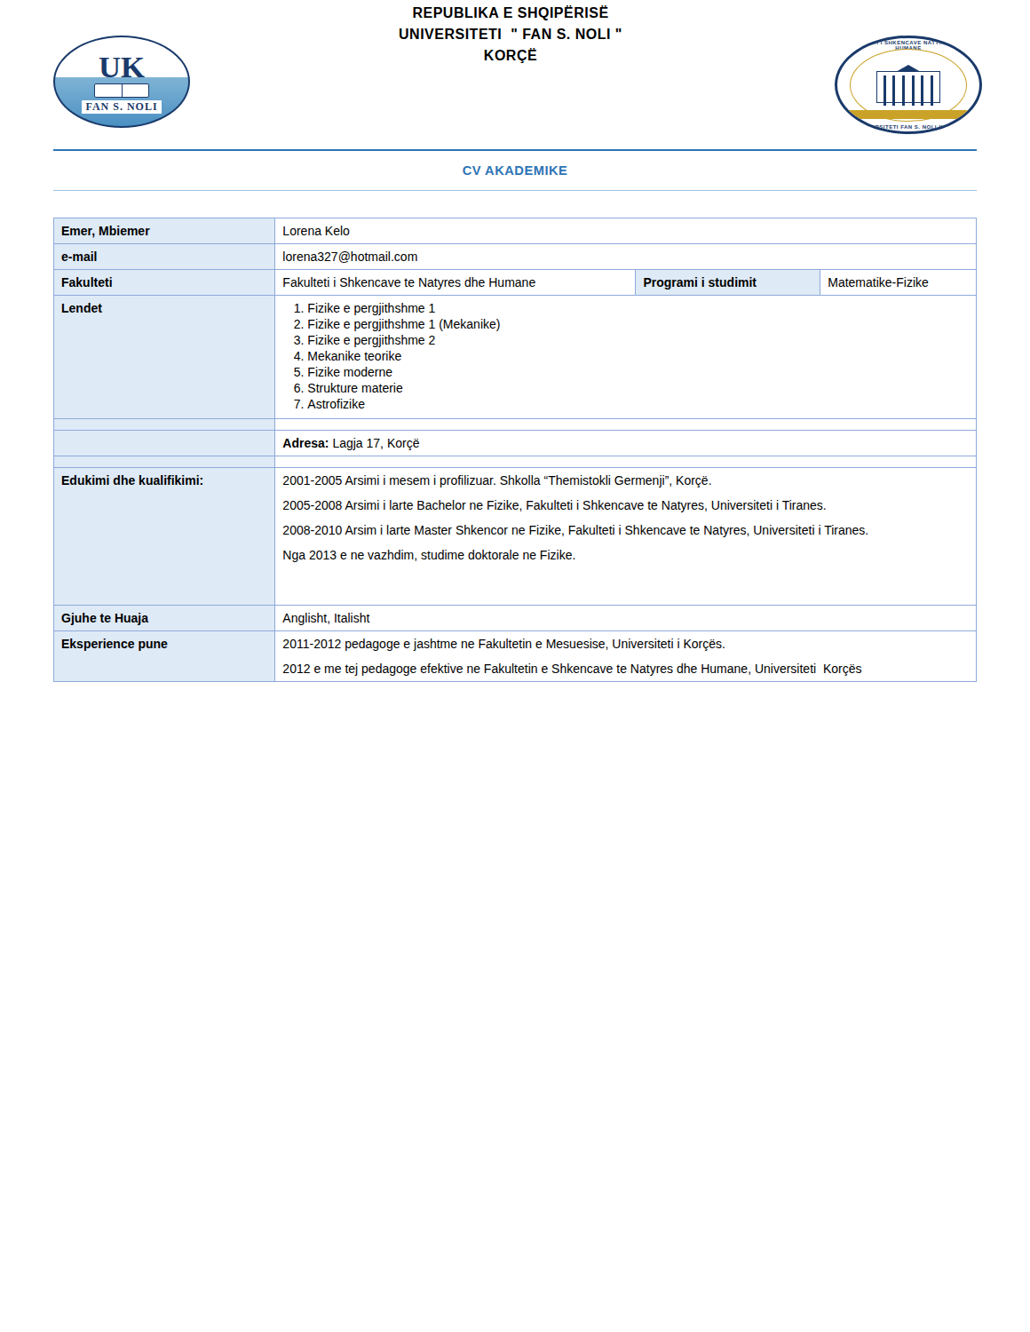UK
FAN S. NOLI
REPUBLIKA E SHQIPËRISË
UNIVERSITETI " FAN S. NOLI "
KORÇË
FAKULTETI I SHKENCAVE NATYRORE DHE HUMANE
★ UNIVERSITETI FAN S. NOLI KORÇË ★
CV AKADEMIKE
| Emer, Mbiemer | Lorena Kelo |
| e-mail | lorena327@hotmail.com |
| Fakulteti | Fakulteti i Shkencave te Natyres dhe Humane | Programi i studimit | Matematike-Fizike |
| Lendet | Fizike e pergjithshme 1 Fizike e pergjithshme 1 (Mekanike) Fizike e pergjithshme 2 Mekanike teorike Fizike moderne Strukture materie Astrofizike |
| | Adresa: Lagja 17, Korçë |
| Edukimi dhe kualifikimi: | 2001-2005 Arsimi i mesem i profilizuar. Shkolla “Themistokli Germenji”, Korçë. 2005-2008 Arsimi i larte Bachelor ne Fizike, Fakulteti i Shkencave te Natyres, Universiteti i Tiranes. 2008-2010 Arsim i larte Master Shkencor ne Fizike, Fakulteti i Shkencave te Natyres, Universiteti i Tiranes. Nga 2013 e ne vazhdim, studime doktorale ne Fizike. |
| Gjuhe te Huaja | Anglisht, Italisht |
| Eksperience pune | 2011-2012 pedagoge e jashtme ne Fakultetin e Mesuesise, Universiteti i Korçës. 2012 e me tej pedagoge efektive ne Fakultetin e Shkencave te Natyres dhe Humane, Universiteti Korçës |